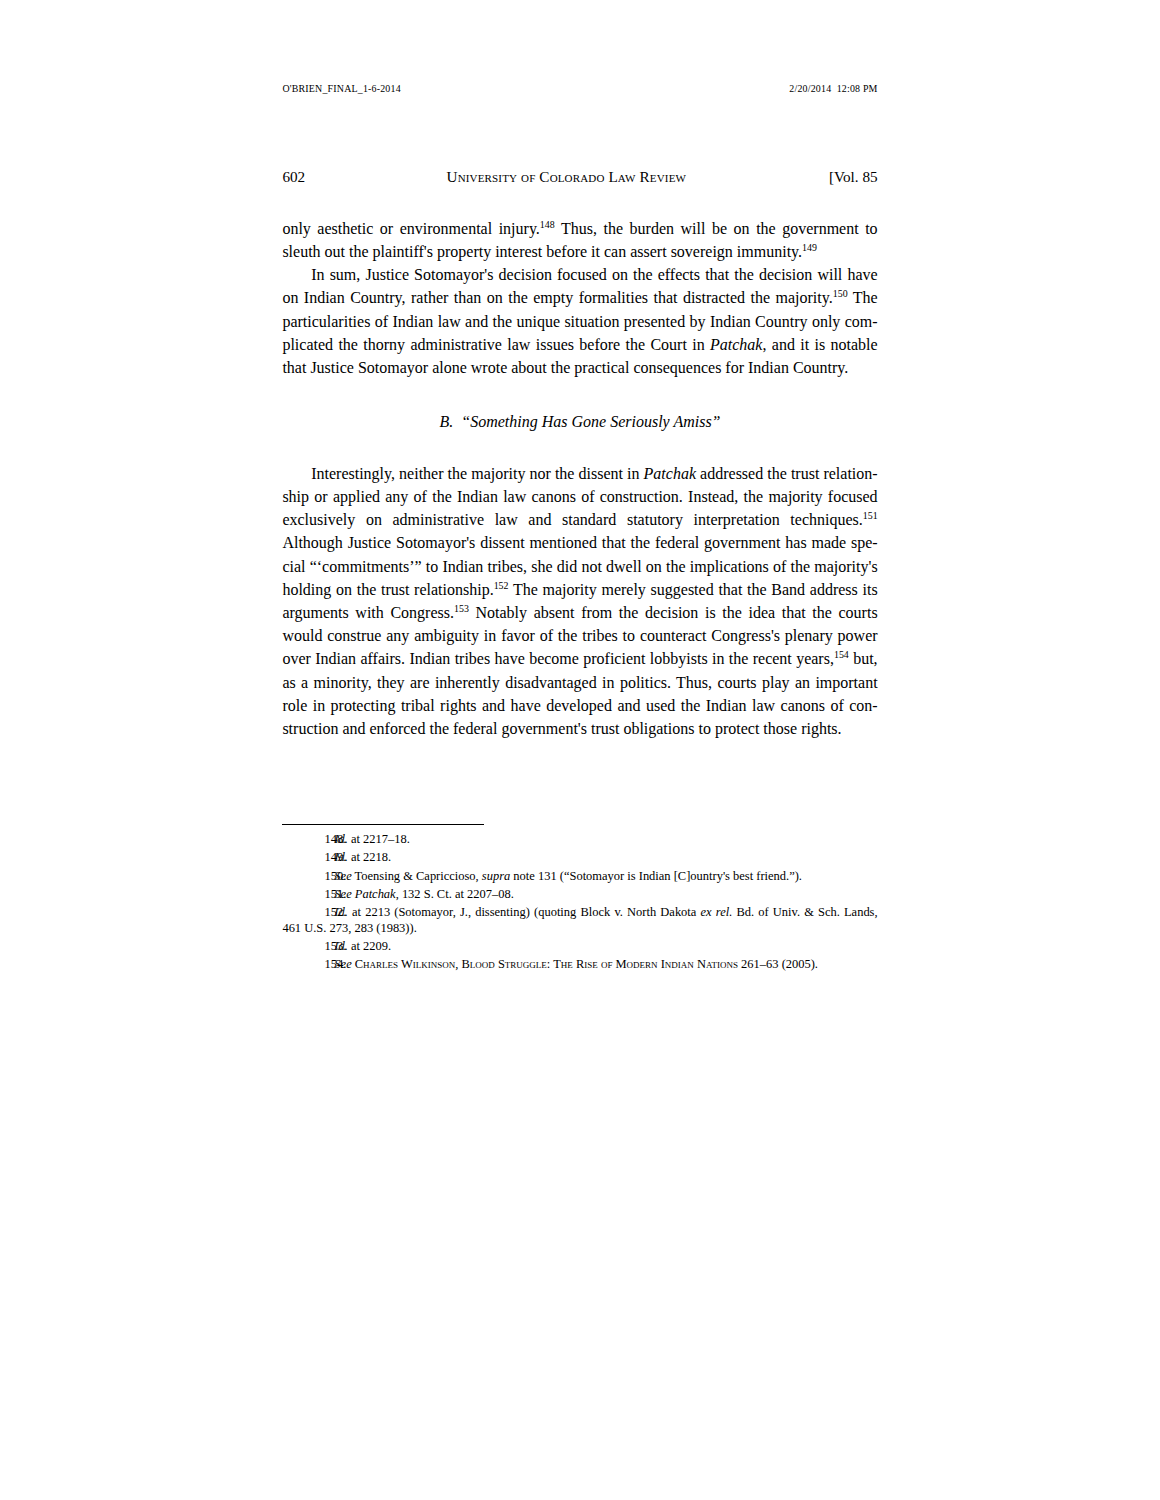O'BRIEN_FINAL_1-6-2014 2/20/2014 12:08 PM
602 University of Colorado Law Review [Vol. 85
only aesthetic or environmental injury.148 Thus, the burden will be on the government to sleuth out the plaintiff's property interest before it can assert sovereign immunity.149
In sum, Justice Sotomayor's decision focused on the effects that the decision will have on Indian Country, rather than on the empty formalities that distracted the majority.150 The particularities of Indian law and the unique situation presented by Indian Country only complicated the thorny administrative law issues before the Court in Patchak, and it is notable that Justice Sotomayor alone wrote about the practical consequences for Indian Country.
B. “Something Has Gone Seriously Amiss”
Interestingly, neither the majority nor the dissent in Patchak addressed the trust relationship or applied any of the Indian law canons of construction. Instead, the majority focused exclusively on administrative law and standard statutory interpretation techniques.151 Although Justice Sotomayor's dissent mentioned that the federal government has made special “‘commitments’” to Indian tribes, she did not dwell on the implications of the majority's holding on the trust relationship.152 The majority merely suggested that the Band address its arguments with Congress.153 Notably absent from the decision is the idea that the courts would construe any ambiguity in favor of the tribes to counteract Congress's plenary power over Indian affairs. Indian tribes have become proficient lobbyists in the recent years,154 but, as a minority, they are inherently disadvantaged in politics. Thus, courts play an important role in protecting tribal rights and have developed and used the Indian law canons of construction and enforced the federal government's trust obligations to protect those rights.
Id. at 2217–18.
Id. at 2218.
See Toensing & Capriccioso, supra note 131 (“Sotomayor is Indian [C]ountry's best friend.”).
See Patchak, 132 S. Ct. at 2207–08.
Id. at 2213 (Sotomayor, J., dissenting) (quoting Block v. North Dakota ex rel. Bd. of Univ. & Sch. Lands, 461 U.S. 273, 283 (1983)).
Id. at 2209.
See Charles Wilkinson, Blood Struggle: The Rise of Modern Indian Nations 261–63 (2005).